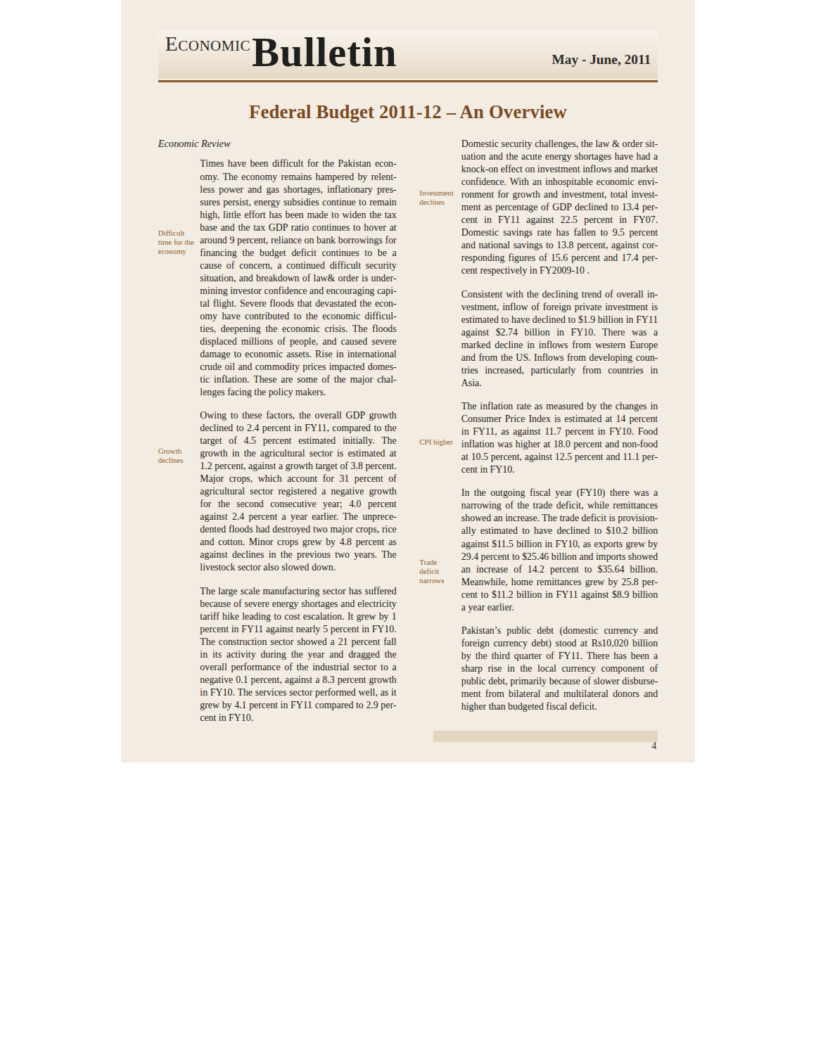Economic Bulletin
May - June, 2011
Federal Budget 2011-12 – An Overview
Economic Review
Difficult time for the economy
Times have been difficult for the Pakistan economy. The economy remains hampered by relentless power and gas shortages, inflationary pressures persist, energy subsidies continue to remain high, little effort has been made to widen the tax base and the tax GDP ratio continues to hover at around 9 percent, reliance on bank borrowings for financing the budget deficit continues to be a cause of concern, a continued difficult security situation, and breakdown of law& order is undermining investor confidence and encouraging capital flight. Severe floods that devastated the economy have contributed to the economic difficulties, deepening the economic crisis. The floods displaced millions of people, and caused severe damage to economic assets. Rise in international crude oil and commodity prices impacted domestic inflation. These are some of the major challenges facing the policy makers.
Growth declines
Owing to these factors, the overall GDP growth declined to 2.4 percent in FY11, compared to the target of 4.5 percent estimated initially. The growth in the agricultural sector is estimated at 1.2 percent, against a growth target of 3.8 percent. Major crops, which account for 31 percent of agricultural sector registered a negative growth for the second consecutive year; 4.0 percent against 2.4 percent a year earlier. The unprecedented floods had destroyed two major crops, rice and cotton. Minor crops grew by 4.8 percent as against declines in the previous two years. The livestock sector also slowed down.
The large scale manufacturing sector has suffered because of severe energy shortages and electricity tariff hike leading to cost escalation. It grew by 1 percent in FY11 against nearly 5 percent in FY10. The construction sector showed a 21 percent fall in its activity during the year and dragged the overall performance of the industrial sector to a negative 0.1 percent, against a 8.3 percent growth in FY10. The services sector performed well, as it grew by 4.1 percent in FY11 compared to 2.9 percent in FY10.
Investment declines
Domestic security challenges, the law & order situation and the acute energy shortages have had a knock-on effect on investment inflows and market confidence. With an inhospitable economic environment for growth and investment, total investment as percentage of GDP declined to 13.4 percent in FY11 against 22.5 percent in FY07. Domestic savings rate has fallen to 9.5 percent and national savings to 13.8 percent, against corresponding figures of 15.6 percent and 17.4 percent respectively in FY2009-10 .
Consistent with the declining trend of overall investment, inflow of foreign private investment is estimated to have declined to $1.9 billion in FY11 against $2.74 billion in FY10. There was a marked decline in inflows from western Europe and from the US. Inflows from developing countries increased, particularly from countries in Asia.
CPI higher
The inflation rate as measured by the changes in Consumer Price Index is estimated at 14 percent in FY11, as against 11.7 percent in FY10. Food inflation was higher at 18.0 percent and non-food at 10.5 percent, against 12.5 percent and 11.1 percent in FY10.
Trade deficit narrows
In the outgoing fiscal year (FY10) there was a narrowing of the trade deficit, while remittances showed an increase. The trade deficit is provisionally estimated to have declined to $10.2 billion against $11.5 billion in FY10, as exports grew by 29.4 percent to $25.46 billion and imports showed an increase of 14.2 percent to $35.64 billion. Meanwhile, home remittances grew by 25.8 percent to $11.2 billion in FY11 against $8.9 billion a year earlier.
Pakistan’s public debt (domestic currency and foreign currency debt) stood at Rs10,020 billion by the third quarter of FY11. There has been a sharp rise in the local currency component of public debt, primarily because of slower disbursement from bilateral and multilateral donors and higher than budgeted fiscal deficit.
4